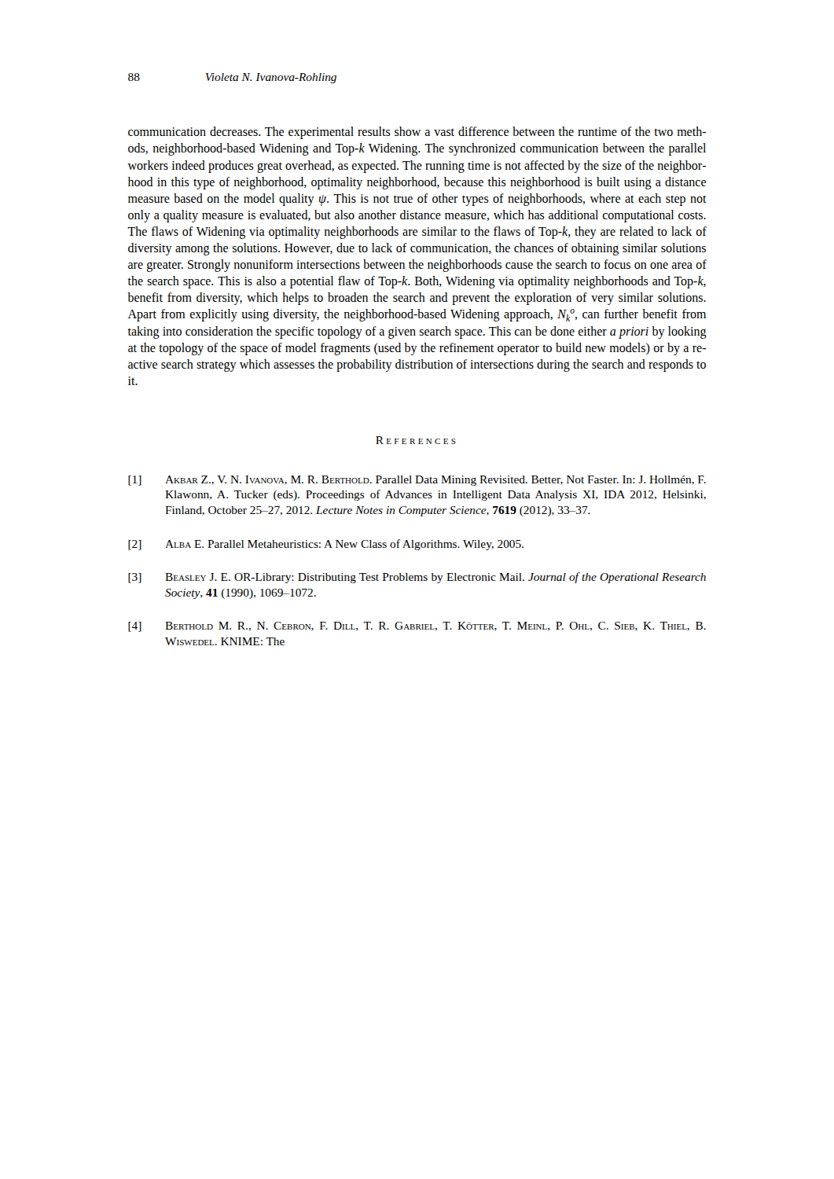88 Violeta N. Ivanova-Rohling
communication decreases. The experimental results show a vast difference between the runtime of the two methods, neighborhood-based Widening and Top-k Widening. The synchronized communication between the parallel workers indeed produces great overhead, as expected. The running time is not affected by the size of the neighborhood in this type of neighborhood, optimality neighborhood, because this neighborhood is built using a distance measure based on the model quality ψ. This is not true of other types of neighborhoods, where at each step not only a quality measure is evaluated, but also another distance measure, which has additional computational costs. The flaws of Widening via optimality neighborhoods are similar to the flaws of Top-k, they are related to lack of diversity among the solutions. However, due to lack of communication, the chances of obtaining similar solutions are greater. Strongly nonuniform intersections between the neighborhoods cause the search to focus on one area of the search space. This is also a potential flaw of Top-k. Both, Widening via optimality neighborhoods and Top-k, benefit from diversity, which helps to broaden the search and prevent the exploration of very similar solutions. Apart from explicitly using diversity, the neighborhood-based Widening approach, Nko, can further benefit from taking into consideration the specific topology of a given search space. This can be done either a priori by looking at the topology of the space of model fragments (used by the refinement operator to build new models) or by a reactive search strategy which assesses the probability distribution of intersections during the search and responds to it.
References
[1] Akbar Z., V. N. Ivanova, M. R. Berthold. Parallel Data Mining Revisited. Better, Not Faster. In: J. Hollmén, F. Klawonn, A. Tucker (eds). Proceedings of Advances in Intelligent Data Analysis XI, IDA 2012, Helsinki, Finland, October 25–27, 2012. Lecture Notes in Computer Science, 7619 (2012), 33–37.
[2] Alba E. Parallel Metaheuristics: A New Class of Algorithms. Wiley, 2005.
[3] Beasley J. E. OR-Library: Distributing Test Problems by Electronic Mail. Journal of the Operational Research Society, 41 (1990), 1069–1072.
[4] Berthold M. R., N. Cebron, F. Dill, T. R. Gabriel, T. Kötter, T. Meinl, P. Ohl, C. Sieb, K. Thiel, B. Wiswedel. KNIME: The